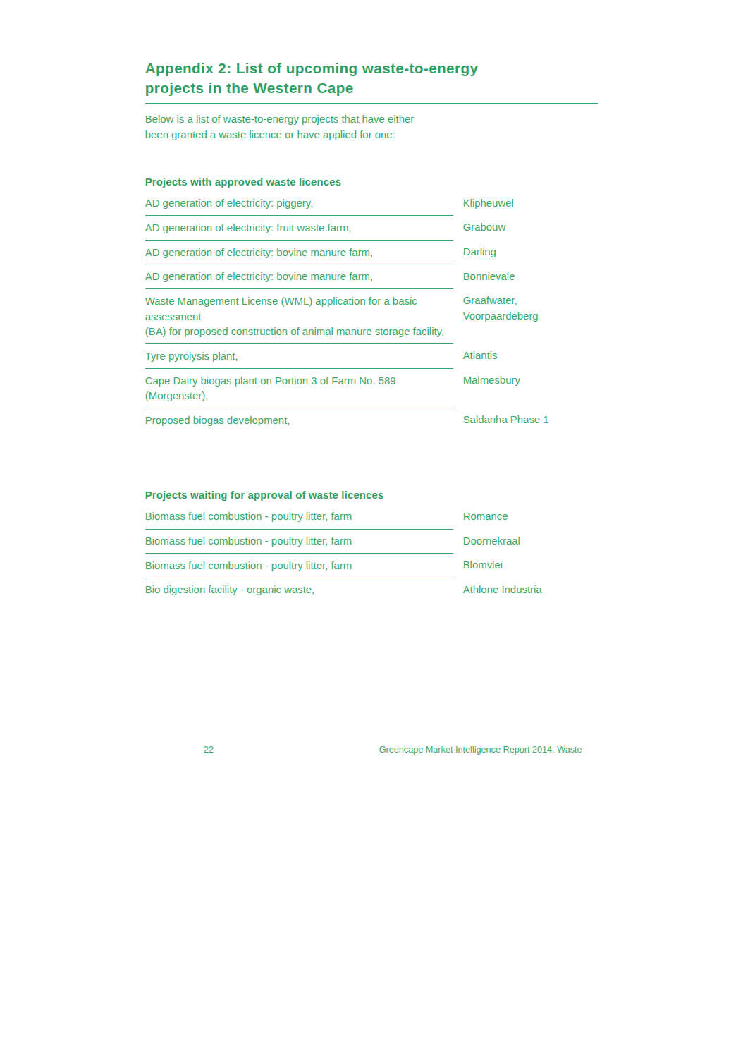Appendix 2: List of upcoming waste-to-energy
projects in the Western Cape
Below is a list of waste-to-energy projects that have either
been granted a waste licence or have applied for one:
Projects with approved waste licences
| AD generation of electricity: piggery, | Klipheuwel |
| AD generation of electricity: fruit waste farm, | Grabouw |
| AD generation of electricity: bovine manure farm, | Darling |
| AD generation of electricity: bovine manure farm, | Bonnievale |
| Waste Management License (WML) application for a basic assessment (BA) for proposed construction of animal manure storage facility, | Graafwater, Voorpaardeberg |
| Tyre pyrolysis plant, | Atlantis |
| Cape Dairy biogas plant on Portion 3 of Farm No. 589 (Morgenster), | Malmesbury |
| Proposed biogas development, | Saldanha Phase 1 |
Projects waiting for approval of waste licences
| Biomass fuel combustion - poultry litter, farm | Romance |
| Biomass fuel combustion - poultry litter, farm | Doornekraal |
| Biomass fuel combustion - poultry litter, farm | Blomvlei |
| Bio digestion facility - organic waste, | Athlone Industria |
22
Greencape Market Intelligence Report 2014: Waste